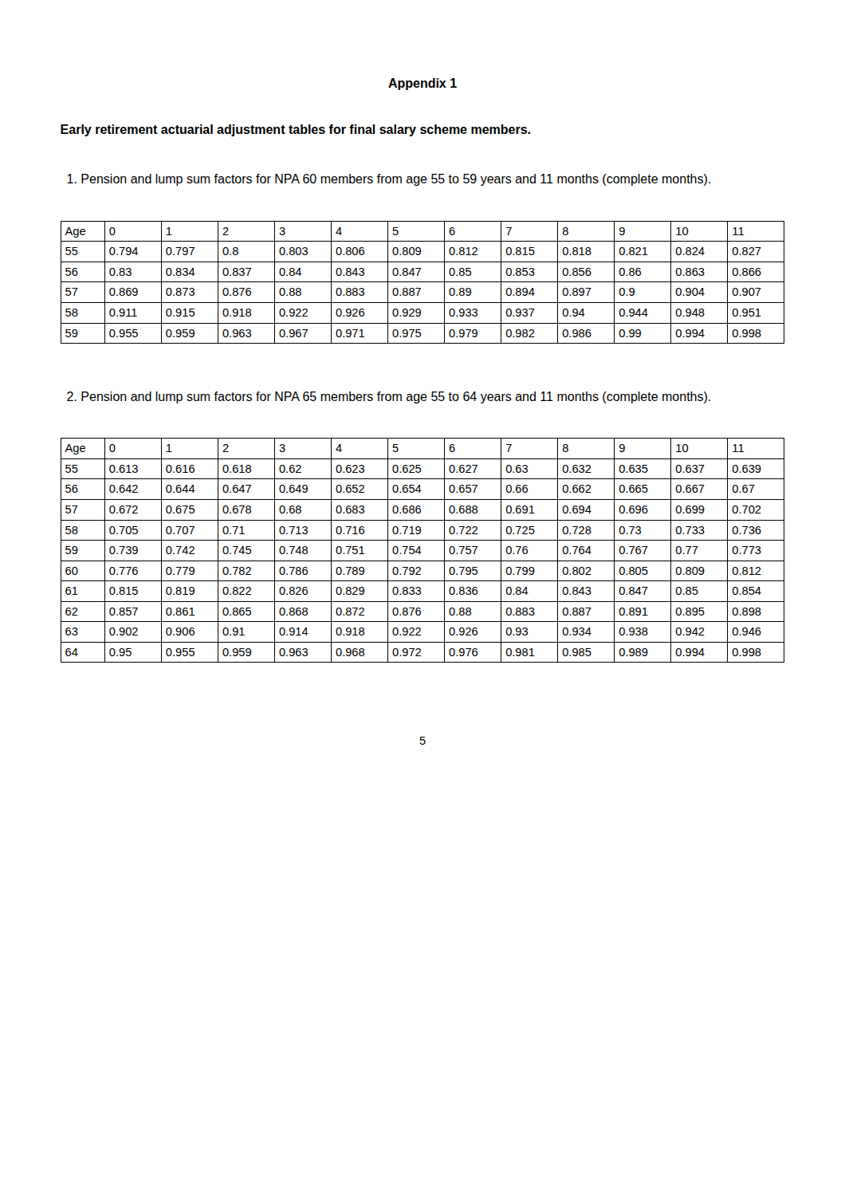Appendix 1
Early retirement actuarial adjustment tables for final salary scheme members.
1. Pension and lump sum factors for NPA 60 members from age 55 to 59 years and 11 months (complete months).
| Age | 0 | 1 | 2 | 3 | 4 | 5 | 6 | 7 | 8 | 9 | 10 | 11 |
| --- | --- | --- | --- | --- | --- | --- | --- | --- | --- | --- | --- | --- |
| 55 | 0.794 | 0.797 | 0.8 | 0.803 | 0.806 | 0.809 | 0.812 | 0.815 | 0.818 | 0.821 | 0.824 | 0.827 |
| 56 | 0.83 | 0.834 | 0.837 | 0.84 | 0.843 | 0.847 | 0.85 | 0.853 | 0.856 | 0.86 | 0.863 | 0.866 |
| 57 | 0.869 | 0.873 | 0.876 | 0.88 | 0.883 | 0.887 | 0.89 | 0.894 | 0.897 | 0.9 | 0.904 | 0.907 |
| 58 | 0.911 | 0.915 | 0.918 | 0.922 | 0.926 | 0.929 | 0.933 | 0.937 | 0.94 | 0.944 | 0.948 | 0.951 |
| 59 | 0.955 | 0.959 | 0.963 | 0.967 | 0.971 | 0.975 | 0.979 | 0.982 | 0.986 | 0.99 | 0.994 | 0.998 |
2. Pension and lump sum factors for NPA 65 members from age 55 to 64 years and 11 months (complete months).
| Age | 0 | 1 | 2 | 3 | 4 | 5 | 6 | 7 | 8 | 9 | 10 | 11 |
| --- | --- | --- | --- | --- | --- | --- | --- | --- | --- | --- | --- | --- |
| 55 | 0.613 | 0.616 | 0.618 | 0.62 | 0.623 | 0.625 | 0.627 | 0.63 | 0.632 | 0.635 | 0.637 | 0.639 |
| 56 | 0.642 | 0.644 | 0.647 | 0.649 | 0.652 | 0.654 | 0.657 | 0.66 | 0.662 | 0.665 | 0.667 | 0.67 |
| 57 | 0.672 | 0.675 | 0.678 | 0.68 | 0.683 | 0.686 | 0.688 | 0.691 | 0.694 | 0.696 | 0.699 | 0.702 |
| 58 | 0.705 | 0.707 | 0.71 | 0.713 | 0.716 | 0.719 | 0.722 | 0.725 | 0.728 | 0.73 | 0.733 | 0.736 |
| 59 | 0.739 | 0.742 | 0.745 | 0.748 | 0.751 | 0.754 | 0.757 | 0.76 | 0.764 | 0.767 | 0.77 | 0.773 |
| 60 | 0.776 | 0.779 | 0.782 | 0.786 | 0.789 | 0.792 | 0.795 | 0.799 | 0.802 | 0.805 | 0.809 | 0.812 |
| 61 | 0.815 | 0.819 | 0.822 | 0.826 | 0.829 | 0.833 | 0.836 | 0.84 | 0.843 | 0.847 | 0.85 | 0.854 |
| 62 | 0.857 | 0.861 | 0.865 | 0.868 | 0.872 | 0.876 | 0.88 | 0.883 | 0.887 | 0.891 | 0.895 | 0.898 |
| 63 | 0.902 | 0.906 | 0.91 | 0.914 | 0.918 | 0.922 | 0.926 | 0.93 | 0.934 | 0.938 | 0.942 | 0.946 |
| 64 | 0.95 | 0.955 | 0.959 | 0.963 | 0.968 | 0.972 | 0.976 | 0.981 | 0.985 | 0.989 | 0.994 | 0.998 |
5